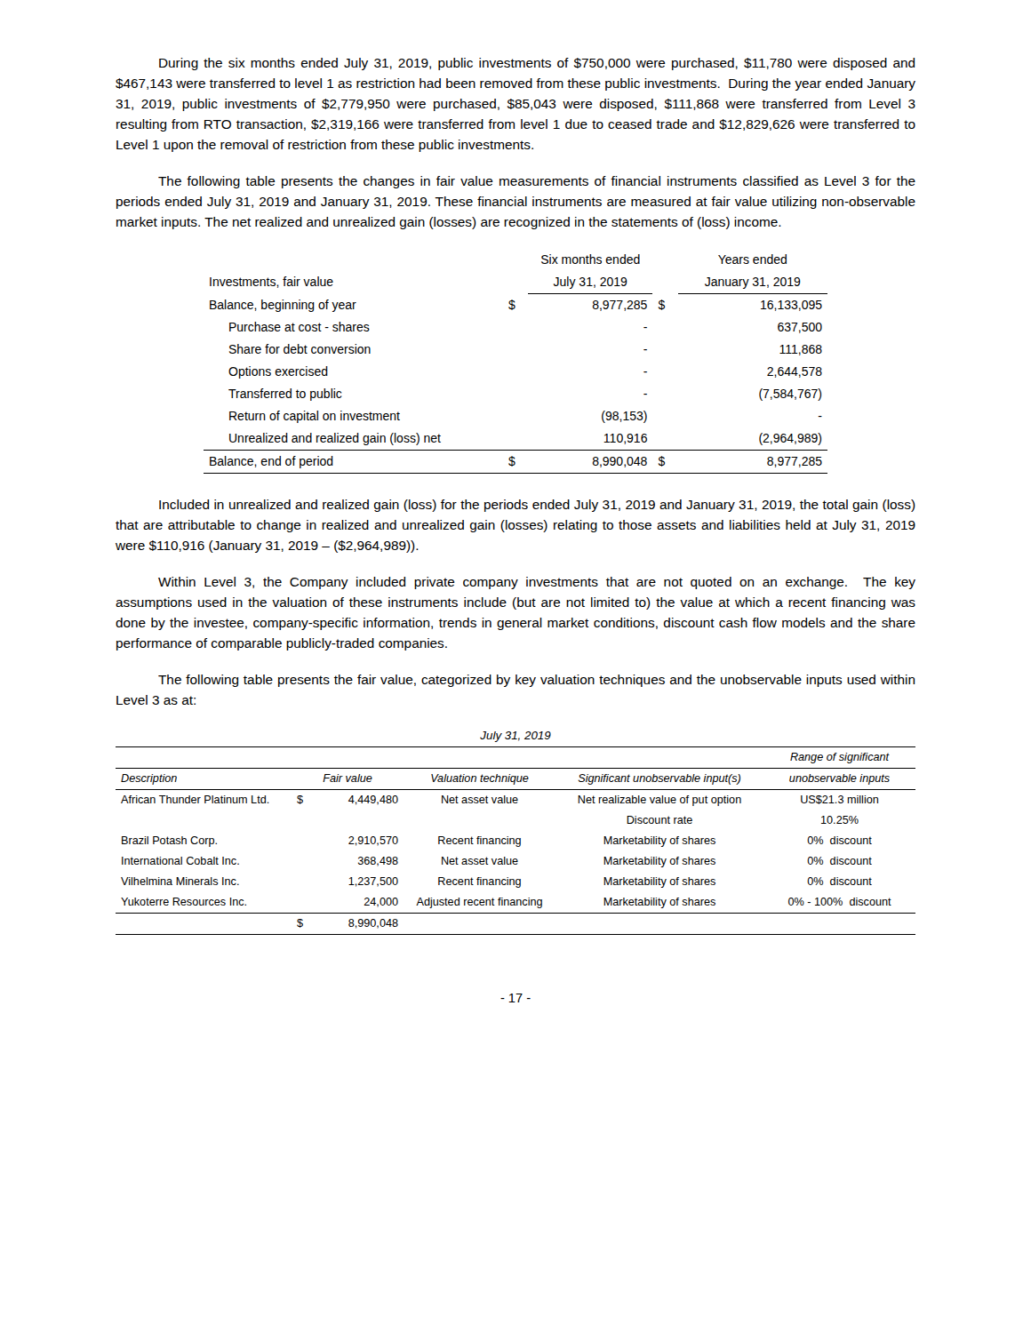During the six months ended July 31, 2019, public investments of $750,000 were purchased, $11,780 were disposed and $467,143 were transferred to level 1 as restriction had been removed from these public investments. During the year ended January 31, 2019, public investments of $2,779,950 were purchased, $85,043 were disposed, $111,868 were transferred from Level 3 resulting from RTO transaction, $2,319,166 were transferred from level 1 due to ceased trade and $12,829,626 were transferred to Level 1 upon the removal of restriction from these public investments.
The following table presents the changes in fair value measurements of financial instruments classified as Level 3 for the periods ended July 31, 2019 and January 31, 2019. These financial instruments are measured at fair value utilizing non-observable market inputs. The net realized and unrealized gain (losses) are recognized in the statements of (loss) income.
| | | Six months ended | | Years ended |
| --- | --- | --- | --- | --- |
| Investments, fair value | | July 31, 2019 | | January 31, 2019 |
| Balance, beginning of year | $ | 8,977,285 | $ | 16,133,095 |
| Purchase at cost - shares | | - | | 637,500 |
| Share for debt conversion | | - | | 111,868 |
| Options exercised | | - | | 2,644,578 |
| Transferred to public | | - | | (7,584,767) |
| Return of capital on investment | | (98,153) | | - |
| Unrealized and realized gain (loss) net | | 110,916 | | (2,964,989) |
| Balance, end of period | $ | 8,990,048 | $ | 8,977,285 |
Included in unrealized and realized gain (loss) for the periods ended July 31, 2019 and January 31, 2019, the total gain (loss) that are attributable to change in realized and unrealized gain (losses) relating to those assets and liabilities held at July 31, 2019 were $110,916 (January 31, 2019 – ($2,964,989)).
Within Level 3, the Company included private company investments that are not quoted on an exchange. The key assumptions used in the valuation of these instruments include (but are not limited to) the value at which a recent financing was done by the investee, company-specific information, trends in general market conditions, discount cash flow models and the share performance of comparable publicly-traded companies.
The following table presents the fair value, categorized by key valuation techniques and the unobservable inputs used within Level 3 as at:
July 31, 2019
| | | | | Range of significant |
| --- | --- | --- | --- | --- |
| Description | Fair value | Valuation technique | Significant unobservable input(s) | unobservable inputs |
| African Thunder Platinum Ltd. | $ | 4,449,480 | Net asset value | Net realizable value of put option | US$21.3 million |
| | | | | Discount rate | 10.25% |
| Brazil Potash Corp. | | 2,910,570 | Recent financing | Marketability of shares | 0% discount |
| International Cobalt Inc. | | 368,498 | Net asset value | Marketability of shares | 0% discount |
| Vilhelmina Minerals Inc. | | 1,237,500 | Recent financing | Marketability of shares | 0% discount |
| Yukoterre Resources Inc. | | 24,000 | Adjusted recent financing | Marketability of shares | 0% - 100% discount |
| | $ | 8,990,048 | | | |
- 17 -